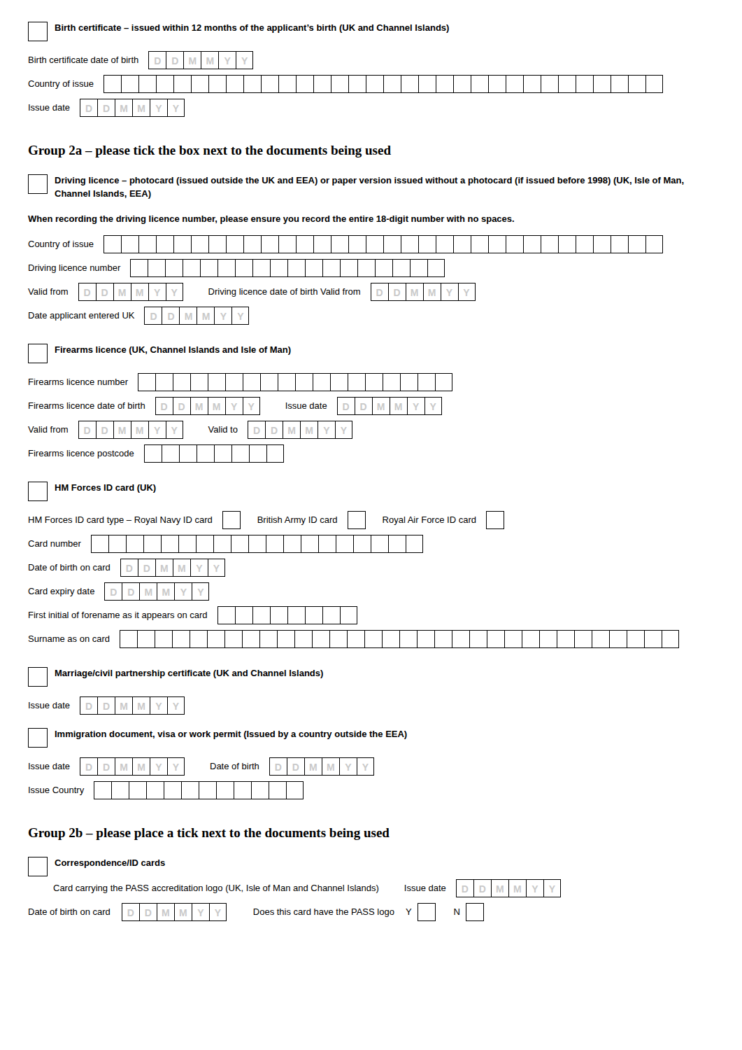Birth certificate – issued within 12 months of the applicant’s birth (UK and Channel Islands)
Birth certificate date of birth DDMMYY
Country of issue
Issue date DDMMYY
Group 2a – please tick the box next to the documents being used
Driving licence – photocard (issued outside the UK and EEA) or paper version issued without a photocard (if issued before 1998) (UK, Isle of Man, Channel Islands, EEA)
When recording the driving licence number, please ensure you record the entire 18-digit number with no spaces.
Country of issue
Driving licence number
Valid from DDMMYY Driving licence date of birth Valid from DDMMYY
Date applicant entered UK DDMMYY
Firearms licence (UK, Channel Islands and Isle of Man)
Firearms licence number
Firearms licence date of birth DDMMYY Issue date DDMMYY
Valid from DDMMYY Valid to DDMMYY
Firearms licence postcode
HM Forces ID card (UK)
HM Forces ID card type – Royal Navy ID card British Army ID card Royal Air Force ID card
Card number
Date of birth on card DDMMYY
Card expiry date DDMMYY
First initial of forename as it appears on card
Surname as on card
Marriage/civil partnership certificate (UK and Channel Islands)
Issue date DDMMYY
Immigration document, visa or work permit (Issued by a country outside the EEA)
Issue date DDMMYY Date of birth DDMMYY
Issue Country
Group 2b – please place a tick next to the documents being used
Correspondence/ID cards
Card carrying the PASS accreditation logo (UK, Isle of Man and Channel Islands) Issue date DDMMYY
Date of birth on card DDMMYY Does this card have the PASS logo Y N